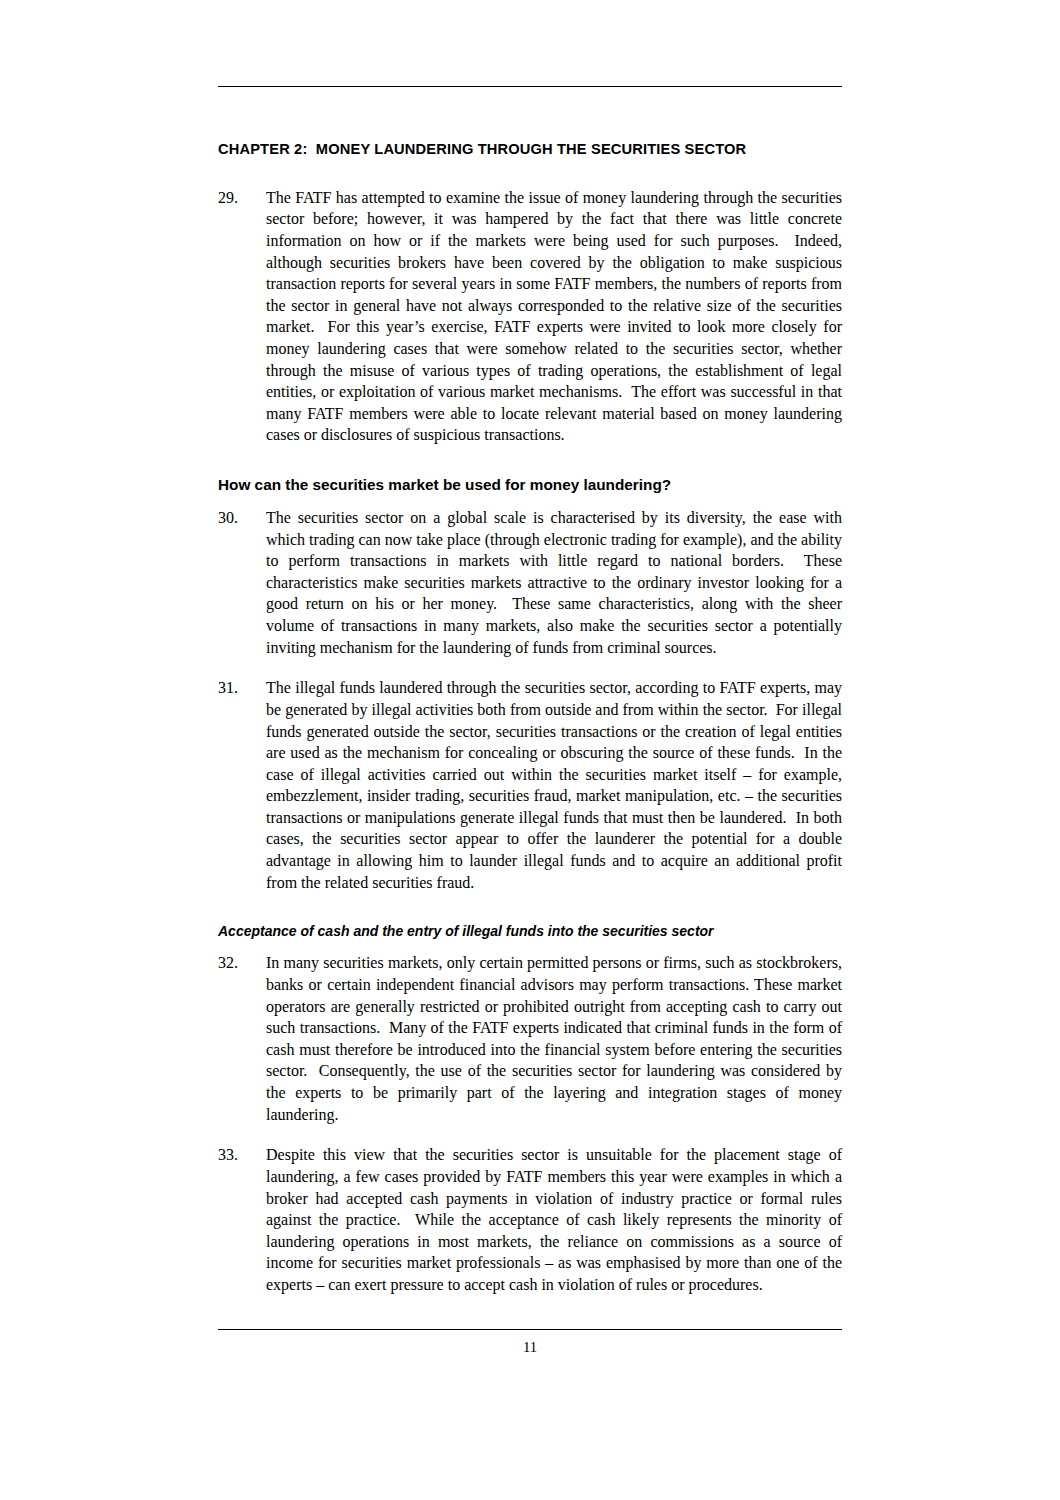CHAPTER 2: MONEY LAUNDERING THROUGH THE SECURITIES SECTOR
29. The FATF has attempted to examine the issue of money laundering through the securities sector before; however, it was hampered by the fact that there was little concrete information on how or if the markets were being used for such purposes. Indeed, although securities brokers have been covered by the obligation to make suspicious transaction reports for several years in some FATF members, the numbers of reports from the sector in general have not always corresponded to the relative size of the securities market. For this year’s exercise, FATF experts were invited to look more closely for money laundering cases that were somehow related to the securities sector, whether through the misuse of various types of trading operations, the establishment of legal entities, or exploitation of various market mechanisms. The effort was successful in that many FATF members were able to locate relevant material based on money laundering cases or disclosures of suspicious transactions.
How can the securities market be used for money laundering?
30. The securities sector on a global scale is characterised by its diversity, the ease with which trading can now take place (through electronic trading for example), and the ability to perform transactions in markets with little regard to national borders. These characteristics make securities markets attractive to the ordinary investor looking for a good return on his or her money. These same characteristics, along with the sheer volume of transactions in many markets, also make the securities sector a potentially inviting mechanism for the laundering of funds from criminal sources.
31. The illegal funds laundered through the securities sector, according to FATF experts, may be generated by illegal activities both from outside and from within the sector. For illegal funds generated outside the sector, securities transactions or the creation of legal entities are used as the mechanism for concealing or obscuring the source of these funds. In the case of illegal activities carried out within the securities market itself – for example, embezzlement, insider trading, securities fraud, market manipulation, etc. – the securities transactions or manipulations generate illegal funds that must then be laundered. In both cases, the securities sector appear to offer the launderer the potential for a double advantage in allowing him to launder illegal funds and to acquire an additional profit from the related securities fraud.
Acceptance of cash and the entry of illegal funds into the securities sector
32. In many securities markets, only certain permitted persons or firms, such as stockbrokers, banks or certain independent financial advisors may perform transactions. These market operators are generally restricted or prohibited outright from accepting cash to carry out such transactions. Many of the FATF experts indicated that criminal funds in the form of cash must therefore be introduced into the financial system before entering the securities sector. Consequently, the use of the securities sector for laundering was considered by the experts to be primarily part of the layering and integration stages of money laundering.
33. Despite this view that the securities sector is unsuitable for the placement stage of laundering, a few cases provided by FATF members this year were examples in which a broker had accepted cash payments in violation of industry practice or formal rules against the practice. While the acceptance of cash likely represents the minority of laundering operations in most markets, the reliance on commissions as a source of income for securities market professionals – as was emphasised by more than one of the experts – can exert pressure to accept cash in violation of rules or procedures.
11